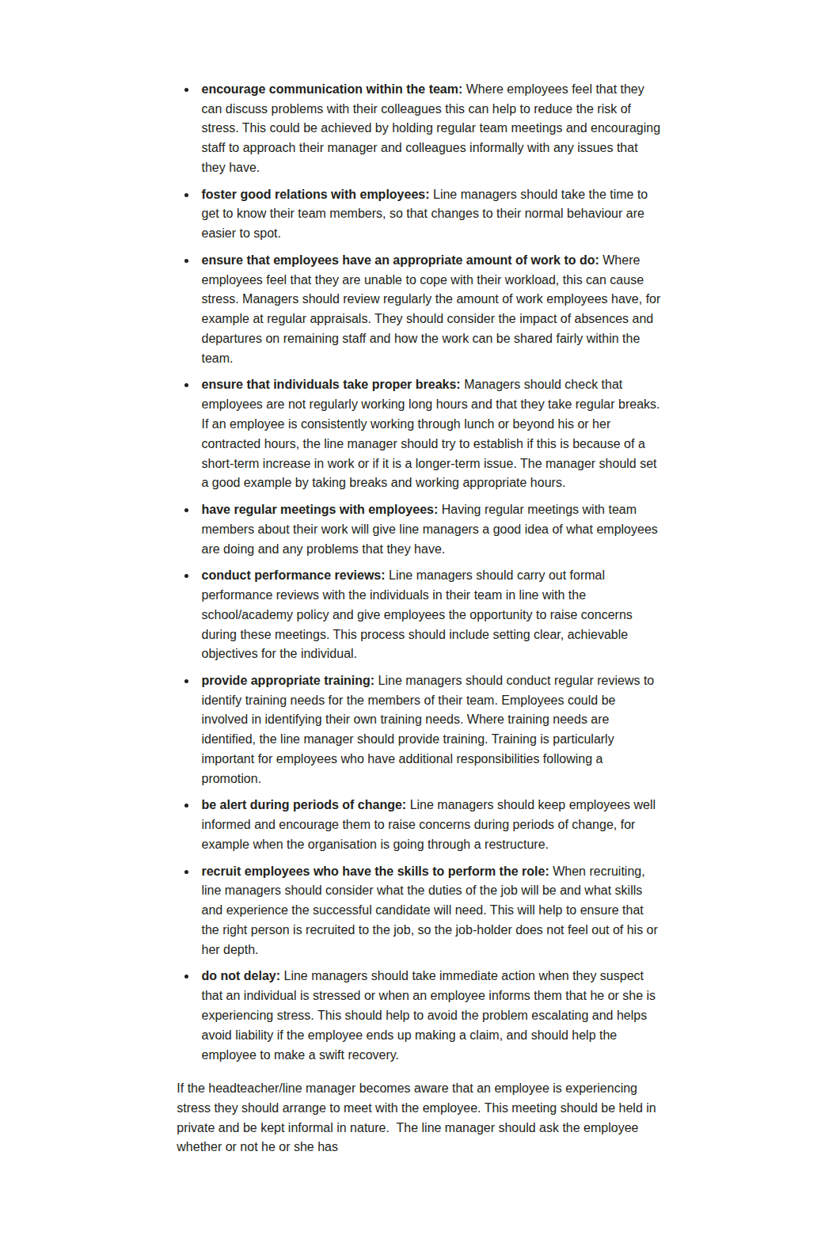encourage communication within the team: Where employees feel that they can discuss problems with their colleagues this can help to reduce the risk of stress. This could be achieved by holding regular team meetings and encouraging staff to approach their manager and colleagues informally with any issues that they have.
foster good relations with employees: Line managers should take the time to get to know their team members, so that changes to their normal behaviour are easier to spot.
ensure that employees have an appropriate amount of work to do: Where employees feel that they are unable to cope with their workload, this can cause stress. Managers should review regularly the amount of work employees have, for example at regular appraisals. They should consider the impact of absences and departures on remaining staff and how the work can be shared fairly within the team.
ensure that individuals take proper breaks: Managers should check that employees are not regularly working long hours and that they take regular breaks. If an employee is consistently working through lunch or beyond his or her contracted hours, the line manager should try to establish if this is because of a short-term increase in work or if it is a longer-term issue. The manager should set a good example by taking breaks and working appropriate hours.
have regular meetings with employees: Having regular meetings with team members about their work will give line managers a good idea of what employees are doing and any problems that they have.
conduct performance reviews: Line managers should carry out formal performance reviews with the individuals in their team in line with the school/academy policy and give employees the opportunity to raise concerns during these meetings. This process should include setting clear, achievable objectives for the individual.
provide appropriate training: Line managers should conduct regular reviews to identify training needs for the members of their team. Employees could be involved in identifying their own training needs. Where training needs are identified, the line manager should provide training. Training is particularly important for employees who have additional responsibilities following a promotion.
be alert during periods of change: Line managers should keep employees well informed and encourage them to raise concerns during periods of change, for example when the organisation is going through a restructure.
recruit employees who have the skills to perform the role: When recruiting, line managers should consider what the duties of the job will be and what skills and experience the successful candidate will need. This will help to ensure that the right person is recruited to the job, so the job-holder does not feel out of his or her depth.
do not delay: Line managers should take immediate action when they suspect that an individual is stressed or when an employee informs them that he or she is experiencing stress. This should help to avoid the problem escalating and helps avoid liability if the employee ends up making a claim, and should help the employee to make a swift recovery.
If the headteacher/line manager becomes aware that an employee is experiencing stress they should arrange to meet with the employee. This meeting should be held in private and be kept informal in nature. The line manager should ask the employee whether or not he or she has